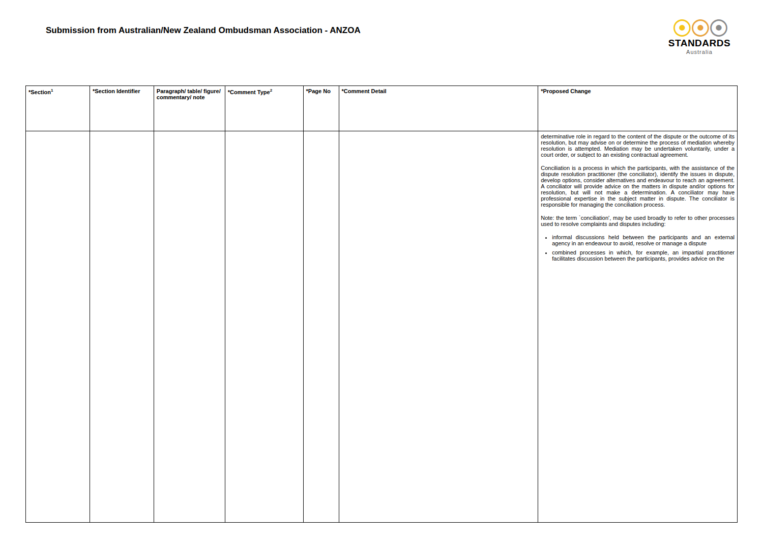Submission from Australian/New Zealand Ombudsman Association - ANZOA
⦿⦿⦿
STANDARDS
Australia
| *Section 1 | *Section Identifier | Paragraph/ table/ figure/ commentary/ note | *Comment Type 2 | *Page No | *Comment Detail | *Proposed Change |
| --- | --- | --- | --- | --- | --- | --- |
| | | | | | | determinative role in regard to the content of the dispute or the outcome of its resolution, but may advise on or determine the process of mediation whereby resolution is attempted. Mediation may be undertaken voluntarily, under a court order, or subject to an existing contractual agreement. Conciliation is a process in which the participants, with the assistance of the dispute resolution practitioner (the conciliator), identify the issues in dispute, develop options, consider alternatives and endeavour to reach an agreement. A conciliator will provide advice on the matters in dispute and/or options for resolution, but will not make a determination. A conciliator may have professional expertise in the subject matter in dispute. The conciliator is responsible for managing the conciliation process. Note: the term `conciliation', may be used broadly to refer to other processes used to resolve complaints and disputes including: informal discussions held between the participants and an external agency in an endeavour to avoid, resolve or manage a dispute combined processes in which, for example, an impartial practitioner facilitates discussion between the participants, provides advice on the |